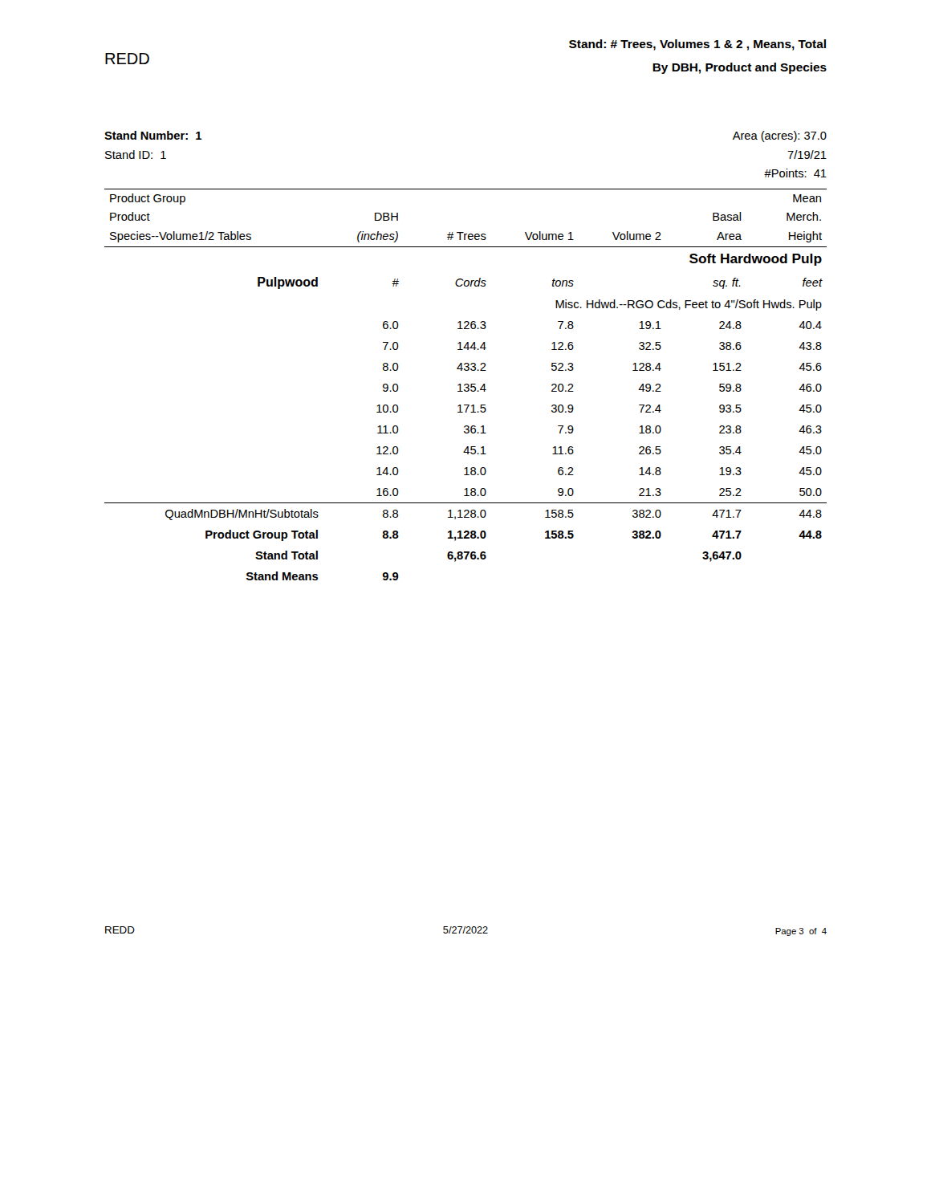REDD
Stand: # Trees, Volumes 1 & 2 , Means, Total
By DBH, Product and Species
Stand Number: 1
Stand ID: 1
Area (acres): 37.0
7/19/21
#Points: 41
| Product Group | | | | | | Mean |
| --- | --- | --- | --- | --- | --- | --- |
| Product | DBH | | | | Basal | Merch. |
| Species--Volume1/2 Tables | (inches) | # Trees | Volume 1 | Volume 2 | Area | Height |
| Soft Hardwood Pulp |
| Pulpwood | # | Cords | tons | | sq. ft. | feet |
| Misc. Hdwd.--RGO Cds, Feet to 4"/Soft Hwds. Pulp |
| | 6.0 | 126.3 | 7.8 | 19.1 | 24.8 | 40.4 |
| | 7.0 | 144.4 | 12.6 | 32.5 | 38.6 | 43.8 |
| | 8.0 | 433.2 | 52.3 | 128.4 | 151.2 | 45.6 |
| | 9.0 | 135.4 | 20.2 | 49.2 | 59.8 | 46.0 |
| | 10.0 | 171.5 | 30.9 | 72.4 | 93.5 | 45.0 |
| | 11.0 | 36.1 | 7.9 | 18.0 | 23.8 | 46.3 |
| | 12.0 | 45.1 | 11.6 | 26.5 | 35.4 | 45.0 |
| | 14.0 | 18.0 | 6.2 | 14.8 | 19.3 | 45.0 |
| | 16.0 | 18.0 | 9.0 | 21.3 | 25.2 | 50.0 |
| QuadMnDBH/MnHt/Subtotals | 8.8 | 1,128.0 | 158.5 | 382.0 | 471.7 | 44.8 |
| Product Group Total | 8.8 | 1,128.0 | 158.5 | 382.0 | 471.7 | 44.8 |
| Stand Total | | 6,876.6 | | | 3,647.0 | |
| Stand Means | 9.9 | | | | | |
REDD
5/27/2022
Page 3 of 4